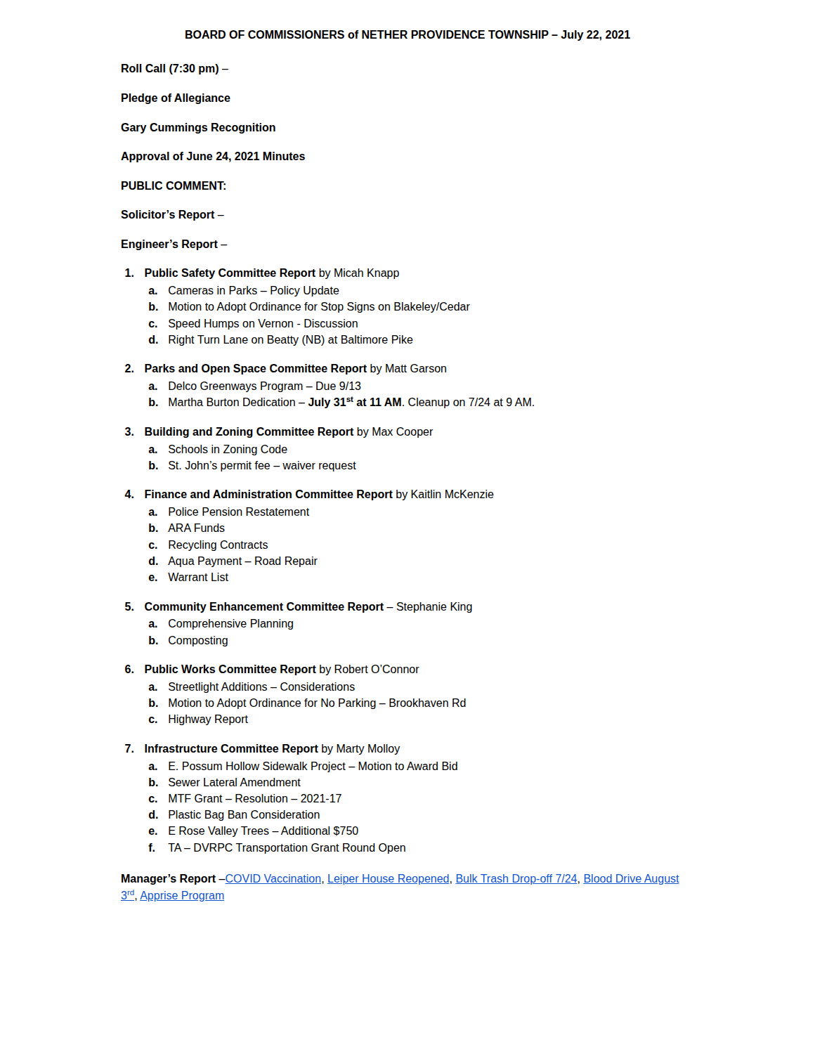BOARD OF COMMISSIONERS of NETHER PROVIDENCE TOWNSHIP – July 22, 2021
Roll Call (7:30 pm) –
Pledge of Allegiance
Gary Cummings Recognition
Approval of June 24, 2021 Minutes
PUBLIC COMMENT:
Solicitor’s Report –
Engineer’s Report –
Public Safety Committee Report by Micah Knapp
Cameras in Parks – Policy Update
Motion to Adopt Ordinance for Stop Signs on Blakeley/Cedar
Speed Humps on Vernon - Discussion
Right Turn Lane on Beatty (NB) at Baltimore Pike
Parks and Open Space Committee Report by Matt Garson
Delco Greenways Program – Due 9/13
Martha Burton Dedication – July 31st at 11 AM. Cleanup on 7/24 at 9 AM.
Building and Zoning Committee Report by Max Cooper
Schools in Zoning Code
St. John’s permit fee – waiver request
Finance and Administration Committee Report by Kaitlin McKenzie
Police Pension Restatement
ARA Funds
Recycling Contracts
Aqua Payment – Road Repair
Warrant List
Community Enhancement Committee Report – Stephanie King
Comprehensive Planning
Composting
Public Works Committee Report by Robert O’Connor
Streetlight Additions – Considerations
Motion to Adopt Ordinance for No Parking – Brookhaven Rd
Highway Report
Infrastructure Committee Report by Marty Molloy
E. Possum Hollow Sidewalk Project – Motion to Award Bid
Sewer Lateral Amendment
MTF Grant – Resolution – 2021-17
Plastic Bag Ban Consideration
E Rose Valley Trees – Additional $750
TA – DVRPC Transportation Grant Round Open
Manager’s Report –COVID Vaccination, Leiper House Reopened, Bulk Trash Drop-off 7/24, Blood Drive August 3rd, Apprise Program